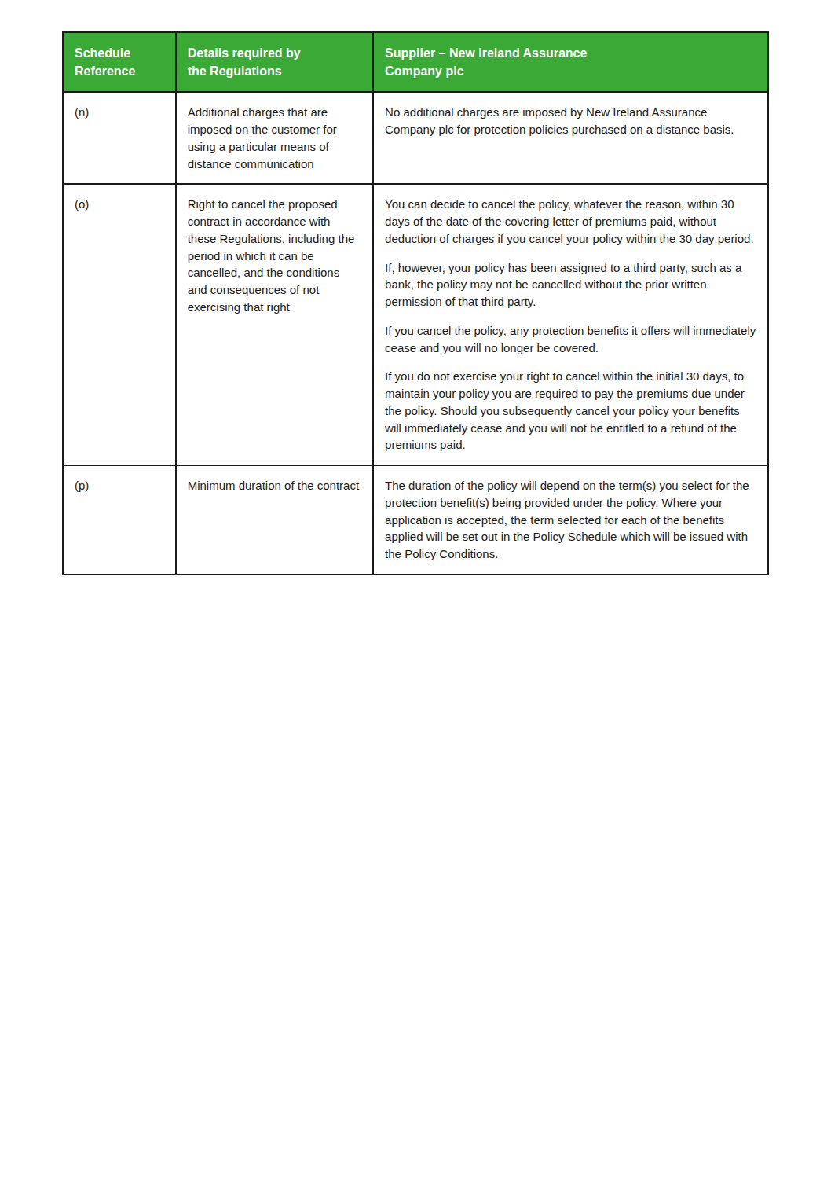| Schedule Reference | Details required by the Regulations | Supplier – New Ireland Assurance Company plc |
| --- | --- | --- |
| (n) | Additional charges that are imposed on the customer for using a particular means of distance communication | No additional charges are imposed by New Ireland Assurance Company plc for protection policies purchased on a distance basis. |
| (o) | Right to cancel the proposed contract in accordance with these Regulations, including the period in which it can be cancelled, and the conditions and consequences of not exercising that right | You can decide to cancel the policy, whatever the reason, within 30 days of the date of the covering letter of premiums paid, without deduction of charges if you cancel your policy within the 30 day period. If, however, your policy has been assigned to a third party, such as a bank, the policy may not be cancelled without the prior written permission of that third party. If you cancel the policy, any protection benefits it offers will immediately cease and you will no longer be covered. If you do not exercise your right to cancel within the initial 30 days, to maintain your policy you are required to pay the premiums due under the policy. Should you subsequently cancel your policy your benefits will immediately cease and you will not be entitled to a refund of the premiums paid. |
| (p) | Minimum duration of the contract | The duration of the policy will depend on the term(s) you select for the protection benefit(s) being provided under the policy. Where your application is accepted, the term selected for each of the benefits applied will be set out in the Policy Schedule which will be issued with the Policy Conditions. |